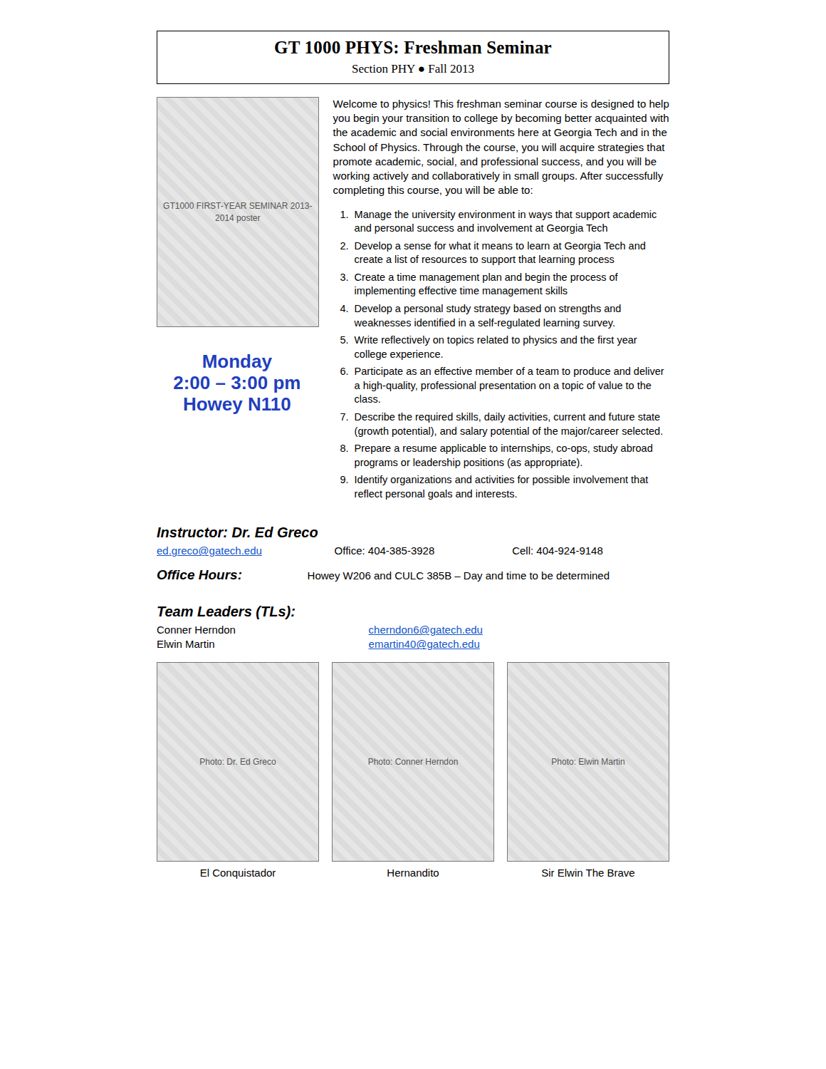GT 1000 PHYS: Freshman Seminar
Section PHY ● Fall 2013
GT1000 FIRST-YEAR SEMINAR 2013-2014 poster
Monday
2:00 – 3:00 pm
Howey N110
Welcome to physics! This freshman seminar course is designed to help you begin your transition to college by becoming better acquainted with the academic and social environments here at Georgia Tech and in the School of Physics. Through the course, you will acquire strategies that promote academic, social, and professional success, and you will be working actively and collaboratively in small groups. After successfully completing this course, you will be able to:
Manage the university environment in ways that support academic and personal success and involvement at Georgia Tech
Develop a sense for what it means to learn at Georgia Tech and create a list of resources to support that learning process
Create a time management plan and begin the process of implementing effective time management skills
Develop a personal study strategy based on strengths and weaknesses identified in a self-regulated learning survey.
Write reflectively on topics related to physics and the first year college experience.
Participate as an effective member of a team to produce and deliver a high-quality, professional presentation on a topic of value to the class.
Describe the required skills, daily activities, current and future state (growth potential), and salary potential of the major/career selected.
Prepare a resume applicable to internships, co-ops, study abroad programs or leadership positions (as appropriate).
Identify organizations and activities for possible involvement that reflect personal goals and interests.
Instructor: Dr. Ed Greco
ed.greco@gatech.edu Office: 404-385-3928 Cell: 404-924-9148
Office Hours: Howey W206 and CULC 385B – Day and time to be determined
Team Leaders (TLs):
Conner Herndon cherndon6@gatech.edu
Elwin Martin emartin40@gatech.edu
Photo: Dr. Ed Greco
El Conquistador
Photo: Conner Herndon
Hernandito
Photo: Elwin Martin
Sir Elwin The Brave